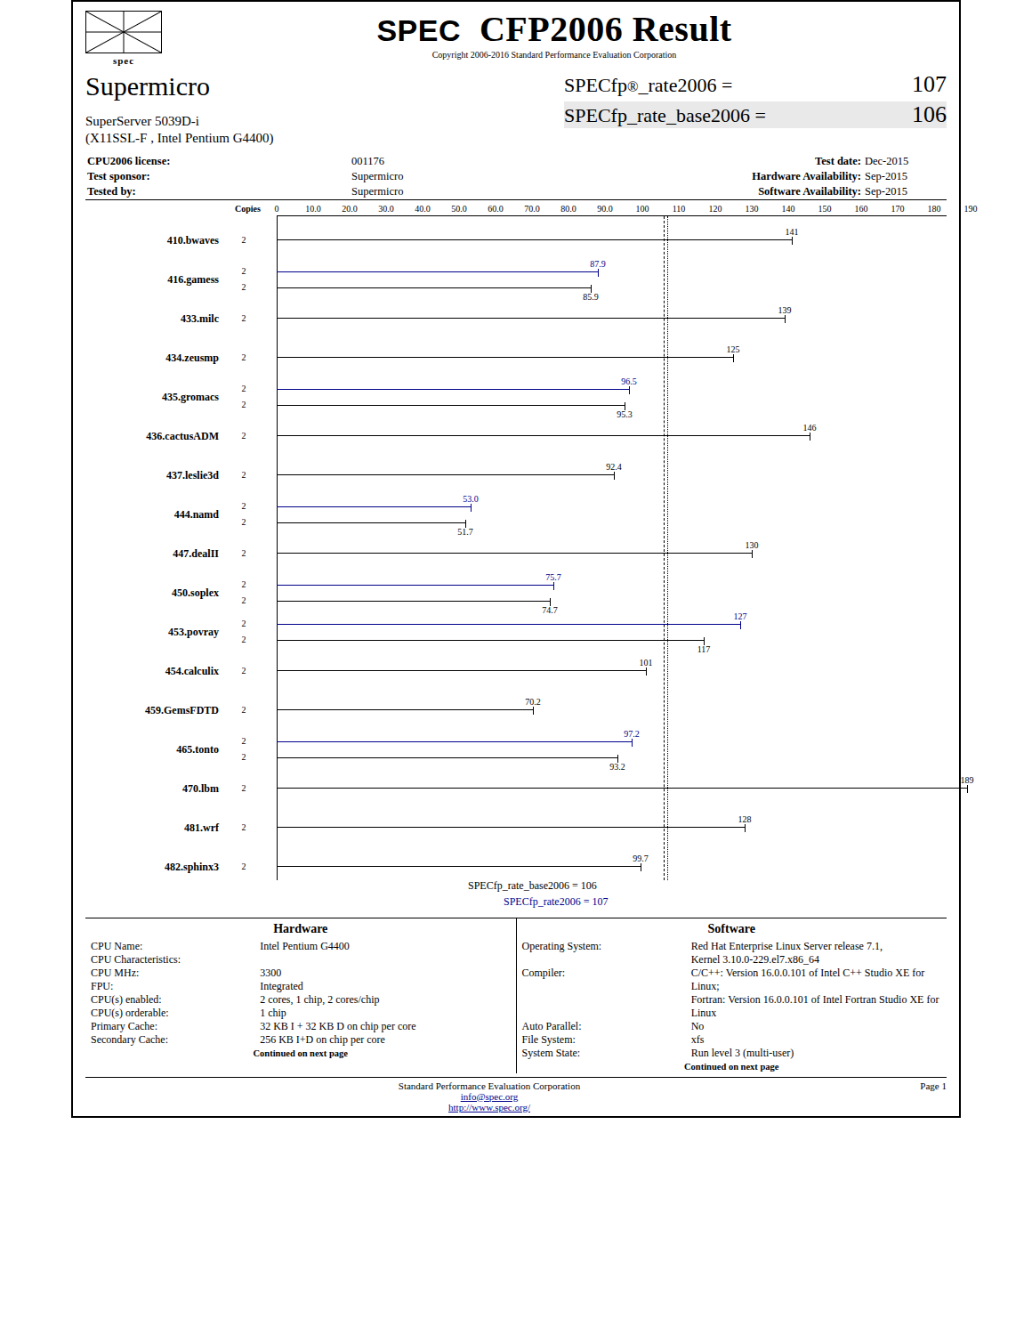spec
SPEC CFP2006 Result
Copyright 2006-2016 Standard Performance Evaluation Corporation
Supermicro
SuperServer 5039D-i
(X11SSL-F , Intel Pentium G4400)
SPECfp®_rate2006 =
107
SPECfp_rate_base2006 =
106
| CPU2006 license: | 001176 | Test date: | Dec-2015 |
| Test sponsor: | Supermicro | Hardware Availability: | Sep-2015 |
| Tested by: | Supermicro | Software Availability: | Sep-2015 |
Chart: x scale 0..190 maps to 215px..995px => 4.105 px per unit
Copies
0
10.0
20.0
30.0
40.0
50.0
60.0
70.0
80.0
90.0
100
110
120
130
140
150
160
170
180
190
410.bwaves
2
141
416.gamess
2
2
87.9
85.9
433.milc
2
139
434.zeusmp
2
125
435.gromacs
2
2
96.5
95.3
436.cactusADM
2
146
437.leslie3d
2
92.4
444.namd
2
2
53.0
51.7
447.dealII
2
130
450.soplex
2
2
75.7
74.7
453.povray
2
2
127
117
454.calculix
2
101
459.GemsFDTD
2
70.2
465.tonto
2
2
97.2
93.2
470.lbm
2
189
481.wrf
2
128
482.sphinx3
2
99.7
SPECfp_rate_base2006 = 106
SPECfp_rate2006 = 107
Hardware
| CPU Name: | Intel Pentium G4400 |
| CPU Characteristics: | |
| CPU MHz: | 3300 |
| FPU: | Integrated |
| CPU(s) enabled: | 2 cores, 1 chip, 2 cores/chip |
| CPU(s) orderable: | 1 chip |
| Primary Cache: | 32 KB I + 32 KB D on chip per core |
| Secondary Cache: | 256 KB I+D on chip per core |
Continued on next page
Software
| Operating System: | Red Hat Enterprise Linux Server release 7.1, Kernel 3.10.0-229.el7.x86_64 |
| Compiler: | C/C++: Version 16.0.0.101 of Intel C++ Studio XE for Linux; Fortran: Version 16.0.0.101 of Intel Fortran Studio XE for Linux |
| Auto Parallel: | No |
| File System: | xfs |
| System State: | Run level 3 (multi-user) |
Continued on next page
Standard Performance Evaluation Corporation
info@spec.org
http://www.spec.org/
Page 1